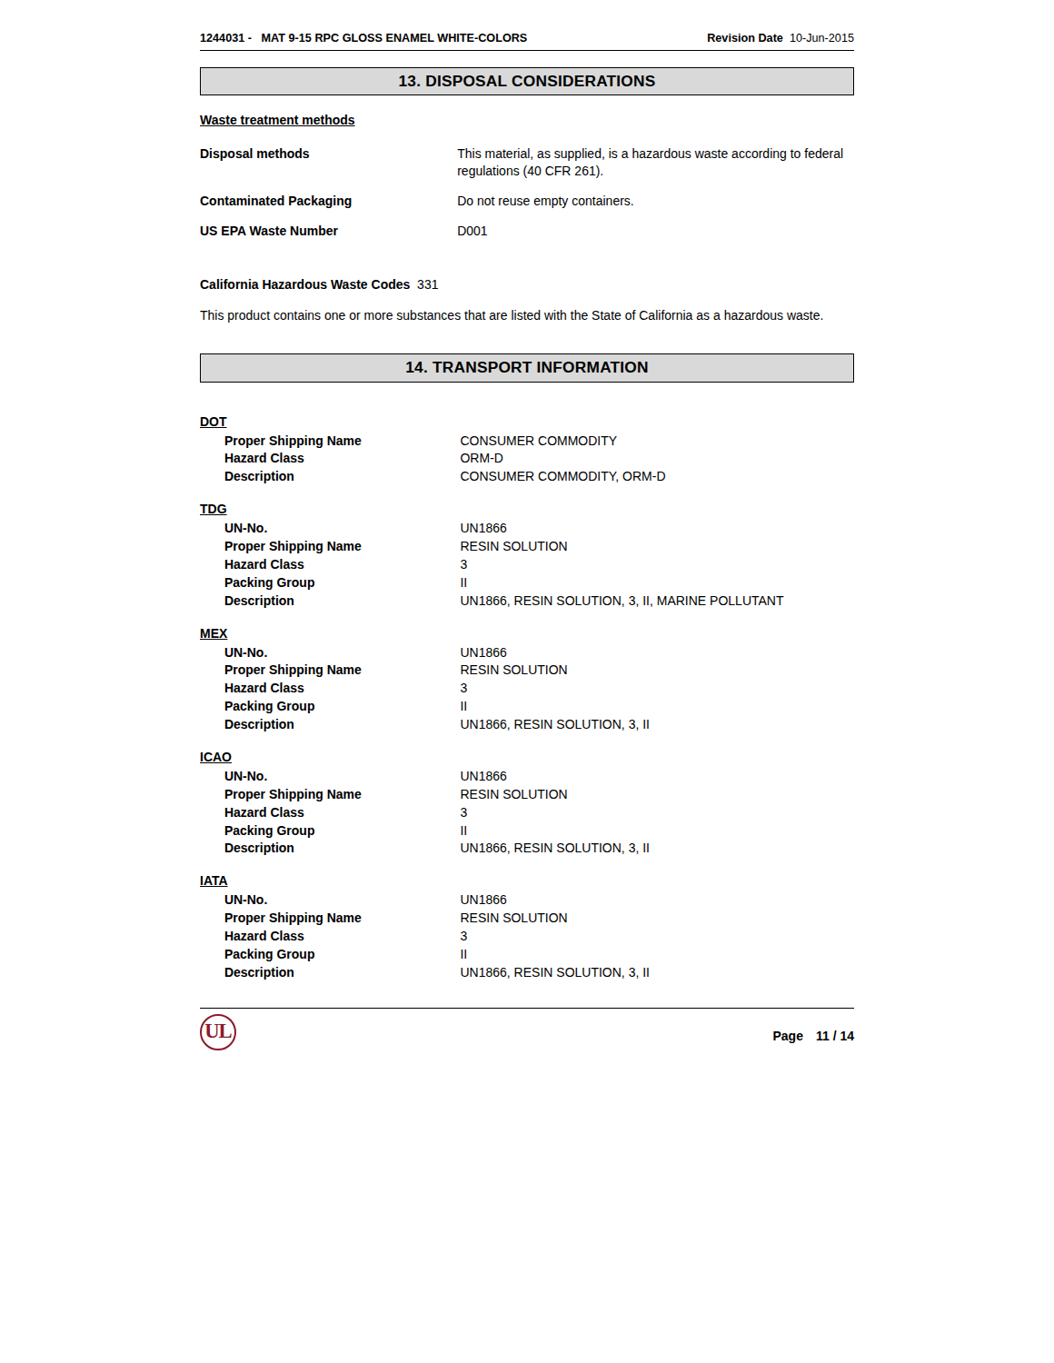1244031 - MAT 9-15 RPC GLOSS ENAMEL WHITE-COLORS
Revision Date 10-Jun-2015
13. DISPOSAL CONSIDERATIONS
Waste treatment methods
Disposal methods
This material, as supplied, is a hazardous waste according to federal regulations (40 CFR 261).
Contaminated Packaging
Do not reuse empty containers.
US EPA Waste Number
D001
California Hazardous Waste Codes 331
This product contains one or more substances that are listed with the State of California as a hazardous waste.
14. TRANSPORT INFORMATION
DOT
| Proper Shipping Name | CONSUMER COMMODITY |
| Hazard Class | ORM-D |
| Description | CONSUMER COMMODITY, ORM-D |
TDG
| UN-No. | UN1866 |
| Proper Shipping Name | RESIN SOLUTION |
| Hazard Class | 3 |
| Packing Group | II |
| Description | UN1866, RESIN SOLUTION, 3, II, MARINE POLLUTANT |
MEX
| UN-No. | UN1866 |
| Proper Shipping Name | RESIN SOLUTION |
| Hazard Class | 3 |
| Packing Group | II |
| Description | UN1866, RESIN SOLUTION, 3, II |
ICAO
| UN-No. | UN1866 |
| Proper Shipping Name | RESIN SOLUTION |
| Hazard Class | 3 |
| Packing Group | II |
| Description | UN1866, RESIN SOLUTION, 3, II |
IATA
| UN-No. | UN1866 |
| Proper Shipping Name | RESIN SOLUTION |
| Hazard Class | 3 |
| Packing Group | II |
| Description | UN1866, RESIN SOLUTION, 3, II |
UL
Page11 / 14